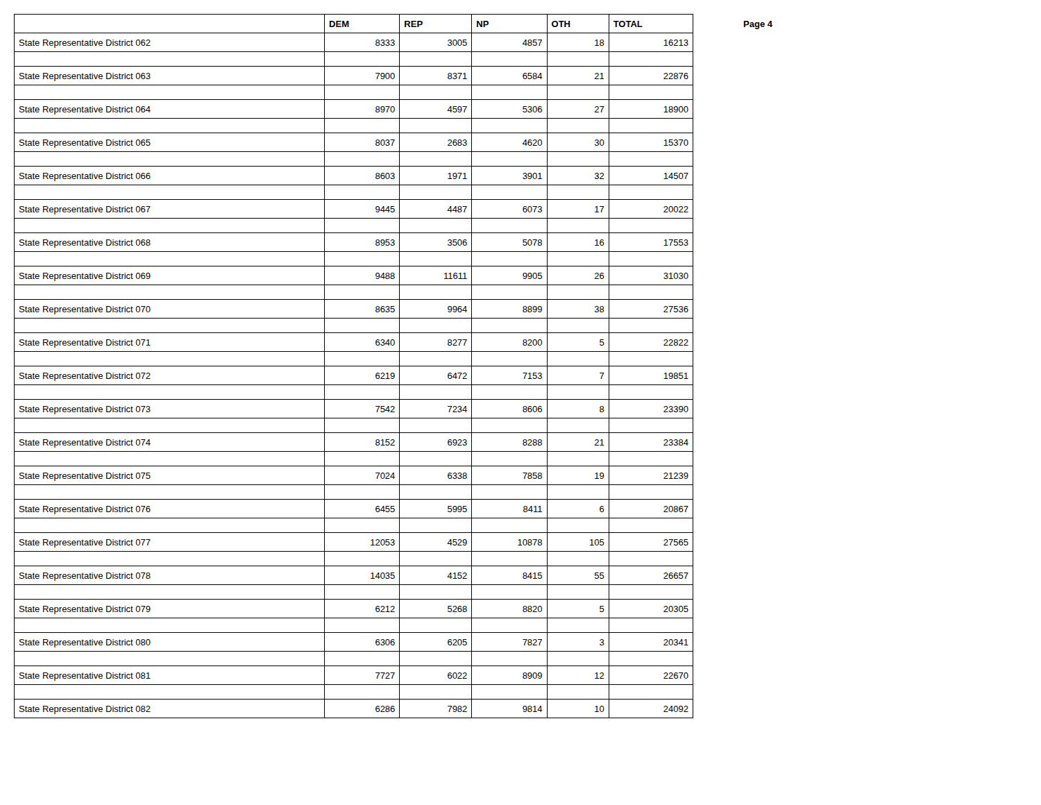| | DEM | REP | NP | OTH | TOTAL | Page 4 |
| --- | --- | --- | --- | --- | --- | --- |
| State Representative District 062 | 8333 | 3005 | 4857 | 18 | 16213 | |
| State Representative District 063 | 7900 | 8371 | 6584 | 21 | 22876 | |
| State Representative District 064 | 8970 | 4597 | 5306 | 27 | 18900 | |
| State Representative District 065 | 8037 | 2683 | 4620 | 30 | 15370 | |
| State Representative District 066 | 8603 | 1971 | 3901 | 32 | 14507 | |
| State Representative District 067 | 9445 | 4487 | 6073 | 17 | 20022 | |
| State Representative District 068 | 8953 | 3506 | 5078 | 16 | 17553 | |
| State Representative District 069 | 9488 | 11611 | 9905 | 26 | 31030 | |
| State Representative District 070 | 8635 | 9964 | 8899 | 38 | 27536 | |
| State Representative District 071 | 6340 | 8277 | 8200 | 5 | 22822 | |
| State Representative District 072 | 6219 | 6472 | 7153 | 7 | 19851 | |
| State Representative District 073 | 7542 | 7234 | 8606 | 8 | 23390 | |
| State Representative District 074 | 8152 | 6923 | 8288 | 21 | 23384 | |
| State Representative District 075 | 7024 | 6338 | 7858 | 19 | 21239 | |
| State Representative District 076 | 6455 | 5995 | 8411 | 6 | 20867 | |
| State Representative District 077 | 12053 | 4529 | 10878 | 105 | 27565 | |
| State Representative District 078 | 14035 | 4152 | 8415 | 55 | 26657 | |
| State Representative District 079 | 6212 | 5268 | 8820 | 5 | 20305 | |
| State Representative District 080 | 6306 | 6205 | 7827 | 3 | 20341 | |
| State Representative District 081 | 7727 | 6022 | 8909 | 12 | 22670 | |
| State Representative District 082 | 6286 | 7982 | 9814 | 10 | 24092 | |